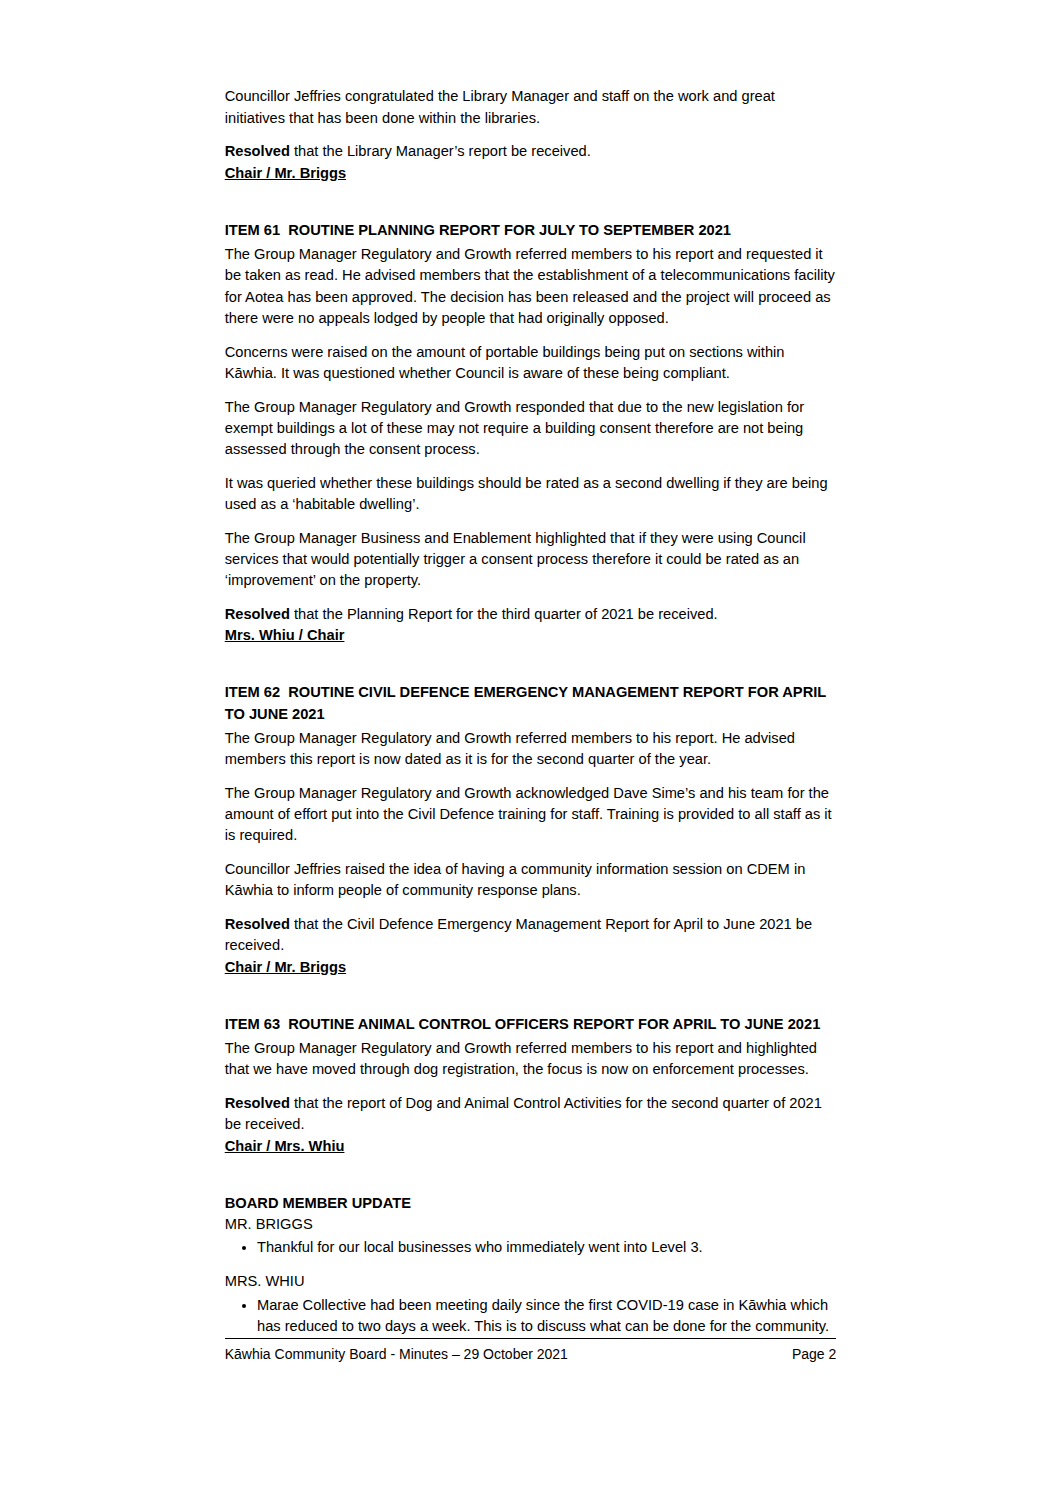Councillor Jeffries congratulated the Library Manager and staff on the work and great initiatives that has been done within the libraries.
Resolved that the Library Manager’s report be received.
Chair / Mr. Briggs
ITEM 61 ROUTINE PLANNING REPORT FOR JULY TO SEPTEMBER 2021
The Group Manager Regulatory and Growth referred members to his report and requested it be taken as read. He advised members that the establishment of a telecommunications facility for Aotea has been approved. The decision has been released and the project will proceed as there were no appeals lodged by people that had originally opposed.
Concerns were raised on the amount of portable buildings being put on sections within Kāwhia. It was questioned whether Council is aware of these being compliant.
The Group Manager Regulatory and Growth responded that due to the new legislation for exempt buildings a lot of these may not require a building consent therefore are not being assessed through the consent process.
It was queried whether these buildings should be rated as a second dwelling if they are being used as a ‘habitable dwelling’.
The Group Manager Business and Enablement highlighted that if they were using Council services that would potentially trigger a consent process therefore it could be rated as an ‘improvement’ on the property.
Resolved that the Planning Report for the third quarter of 2021 be received.
Mrs. Whiu / Chair
ITEM 62 ROUTINE CIVIL DEFENCE EMERGENCY MANAGEMENT REPORT FOR APRIL TO JUNE 2021
The Group Manager Regulatory and Growth referred members to his report. He advised members this report is now dated as it is for the second quarter of the year.
The Group Manager Regulatory and Growth acknowledged Dave Sime’s and his team for the amount of effort put into the Civil Defence training for staff. Training is provided to all staff as it is required.
Councillor Jeffries raised the idea of having a community information session on CDEM in Kāwhia to inform people of community response plans.
Resolved that the Civil Defence Emergency Management Report for April to June 2021 be received.
Chair / Mr. Briggs
ITEM 63 ROUTINE ANIMAL CONTROL OFFICERS REPORT FOR APRIL TO JUNE 2021
The Group Manager Regulatory and Growth referred members to his report and highlighted that we have moved through dog registration, the focus is now on enforcement processes.
Resolved that the report of Dog and Animal Control Activities for the second quarter of 2021 be received.
Chair / Mrs. Whiu
BOARD MEMBER UPDATE
MR. BRIGGS
Thankful for our local businesses who immediately went into Level 3.
MRS. WHIU
Marae Collective had been meeting daily since the first COVID-19 case in Kāwhia which has reduced to two days a week. This is to discuss what can be done for the community.
Kāwhia Community Board - Minutes – 29 October 2021 Page 2